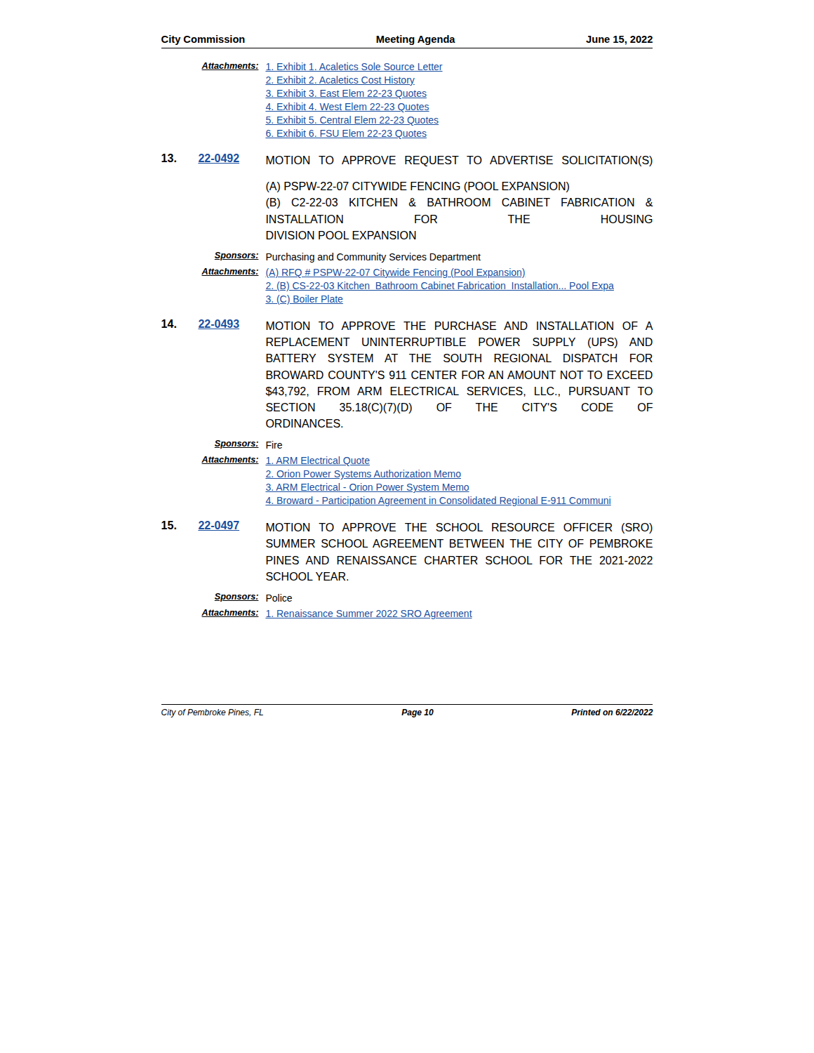City Commission
Meeting Agenda
June 15, 2022
Attachments:
1. Exhibit 1. Acaletics Sole Source Letter 2. Exhibit 2. Acaletics Cost History 3. Exhibit 3. East Elem 22-23 Quotes 4. Exhibit 4. West Elem 22-23 Quotes 5. Exhibit 5. Central Elem 22-23 Quotes 6. Exhibit 6. FSU Elem 22-23 Quotes
13.
22-0492
MOTION TO APPROVE REQUEST TO ADVERTISE SOLICITATION(S)
(A) PSPW-22-07 CITYWIDE FENCING (POOL EXPANSION)
(B) C2-22-03 KITCHEN & BATHROOM CABINET FABRICATION & INSTALLATION FOR THE HOUSING DIVISION POOL EXPANSION
Sponsors:
Purchasing and Community Services Department
Attachments:
(A) RFQ # PSPW-22-07 Citywide Fencing (Pool Expansion) 2. (B) CS-22-03 Kitchen Bathroom Cabinet Fabrication Installation... Pool Expa 3. (C) Boiler Plate
14.
22-0493
MOTION TO APPROVE THE PURCHASE AND INSTALLATION OF A REPLACEMENT UNINTERRUPTIBLE POWER SUPPLY (UPS) AND BATTERY SYSTEM AT THE SOUTH REGIONAL DISPATCH FOR BROWARD COUNTY'S 911 CENTER FOR AN AMOUNT NOT TO EXCEED $43,792, FROM ARM ELECTRICAL SERVICES, LLC., PURSUANT TO SECTION 35.18(C)(7)(D) OF THE CITY'S CODE OF
ORDINANCES.
Sponsors:
Fire
Attachments:
1. ARM Electrical Quote 2. Orion Power Systems Authorization Memo 3. ARM Electrical - Orion Power System Memo 4. Broward - Participation Agreement in Consolidated Regional E-911 Communi
15.
22-0497
MOTION TO APPROVE THE SCHOOL RESOURCE OFFICER (SRO) SUMMER SCHOOL AGREEMENT BETWEEN THE CITY OF PEMBROKE PINES AND RENAISSANCE CHARTER SCHOOL FOR THE 2021-2022
SCHOOL YEAR.
Sponsors:
Police
Attachments:
1. Renaissance Summer 2022 SRO Agreement
City of Pembroke Pines, FL
Page 10
Printed on 6/22/2022